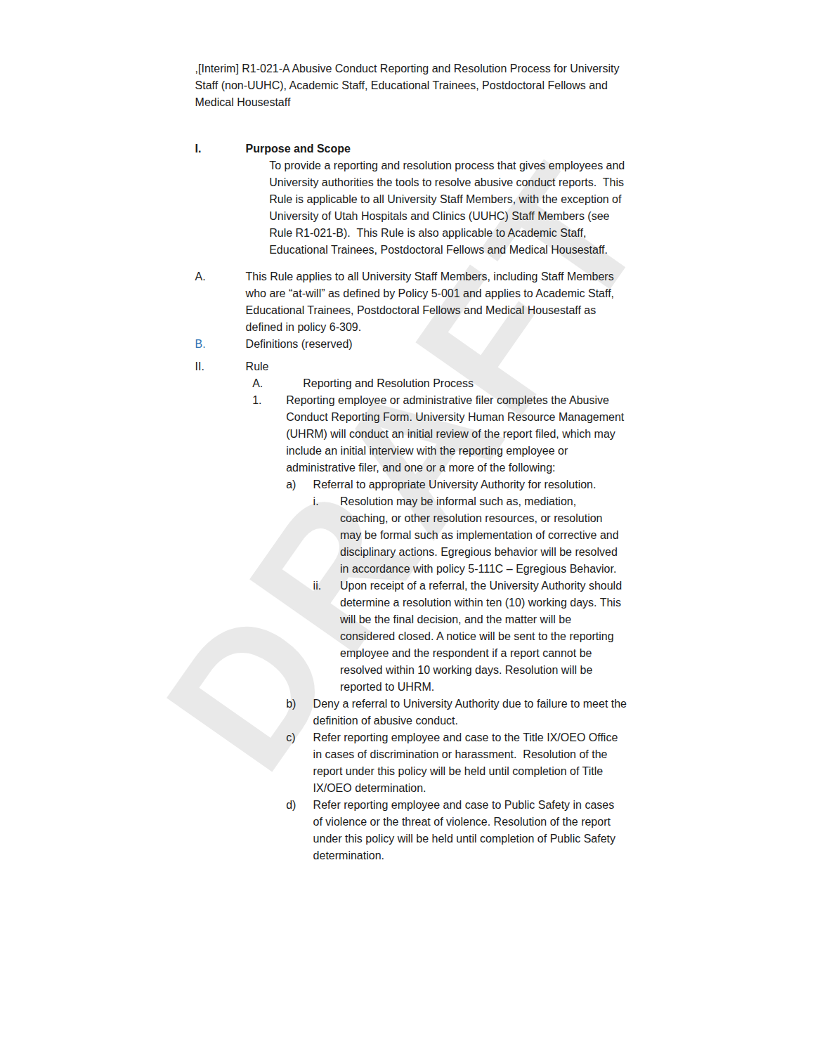DRAFT
,[Interim] R1-021-A Abusive Conduct Reporting and Resolution Process for University Staff (non-UUHC), Academic Staff, Educational Trainees, Postdoctoral Fellows and Medical Housestaff
| I. | Purpose and Scope | |
To provide a reporting and resolution process that gives employees and University authorities the tools to resolve abusive conduct reports. This Rule is applicable to all University Staff Members, with the exception of University of Utah Hospitals and Clinics (UUHC) Staff Members (see Rule R1-021-B). This Rule is also applicable to Academic Staff, Educational Trainees, Postdoctoral Fellows and Medical Housestaff.
| A. | This Rule applies to all University Staff Members, including Staff Members who are “at-will” as defined by Policy 5-001 and applies to Academic Staff, Educational Trainees, Postdoctoral Fellows and Medical Housestaff as defined in policy 6-309. |
| B. | Definitions (reserved) |
| II. | Rule | |
| | A. | Reporting and Resolution Process |
| | 1. | Reporting employee or administrative filer completes the Abusive Conduct Reporting Form. University Human Resource Management (UHRM) will conduct an initial review of the report filed, which may include an initial interview with the reporting employee or administrative filer, and one or a more of the following: |
| | a) | Referral to appropriate University Authority for resolution. |
| | i. | Resolution may be informal such as, mediation, coaching, or other resolution resources, or resolution may be formal such as implementation of corrective and disciplinary actions. Egregious behavior will be resolved in accordance with policy 5-111C – Egregious Behavior. |
| | ii. | Upon receipt of a referral, the University Authority should determine a resolution within ten (10) working days. This will be the final decision, and the matter will be considered closed. A notice will be sent to the reporting employee and the respondent if a report cannot be resolved within 10 working days. Resolution will be reported to UHRM. |
| | b) | Deny a referral to University Authority due to failure to meet the definition of abusive conduct. |
| | c) | Refer reporting employee and case to the Title IX/OEO Office in cases of discrimination or harassment. Resolution of the report under this policy will be held until completion of Title IX/OEO determination. |
| | d) | Refer reporting employee and case to Public Safety in cases of violence or the threat of violence. Resolution of the report under this policy will be held until completion of Public Safety determination. |